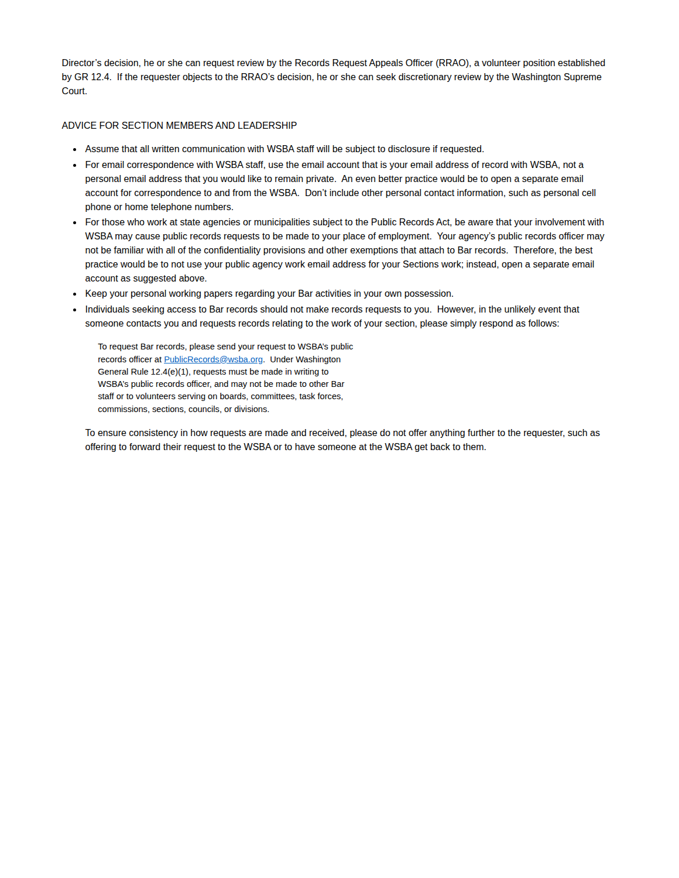Director’s decision, he or she can request review by the Records Request Appeals Officer (RRAO), a volunteer position established by GR 12.4. If the requester objects to the RRAO’s decision, he or she can seek discretionary review by the Washington Supreme Court.
Advice for Section Members and Leadership
Assume that all written communication with WSBA staff will be subject to disclosure if requested.
For email correspondence with WSBA staff, use the email account that is your email address of record with WSBA, not a personal email address that you would like to remain private. An even better practice would be to open a separate email account for correspondence to and from the WSBA. Don’t include other personal contact information, such as personal cell phone or home telephone numbers.
For those who work at state agencies or municipalities subject to the Public Records Act, be aware that your involvement with WSBA may cause public records requests to be made to your place of employment. Your agency’s public records officer may not be familiar with all of the confidentiality provisions and other exemptions that attach to Bar records. Therefore, the best practice would be to not use your public agency work email address for your Sections work; instead, open a separate email account as suggested above.
Keep your personal working papers regarding your Bar activities in your own possession.
Individuals seeking access to Bar records should not make records requests to you. However, in the unlikely event that someone contacts you and requests records relating to the work of your section, please simply respond as follows:
To request Bar records, please send your request to WSBA’s public records officer at PublicRecords@wsba.org. Under Washington General Rule 12.4(e)(1), requests must be made in writing to WSBA’s public records officer, and may not be made to other Bar staff or to volunteers serving on boards, committees, task forces, commissions, sections, councils, or divisions.
To ensure consistency in how requests are made and received, please do not offer anything further to the requester, such as offering to forward their request to the WSBA or to have someone at the WSBA get back to them.